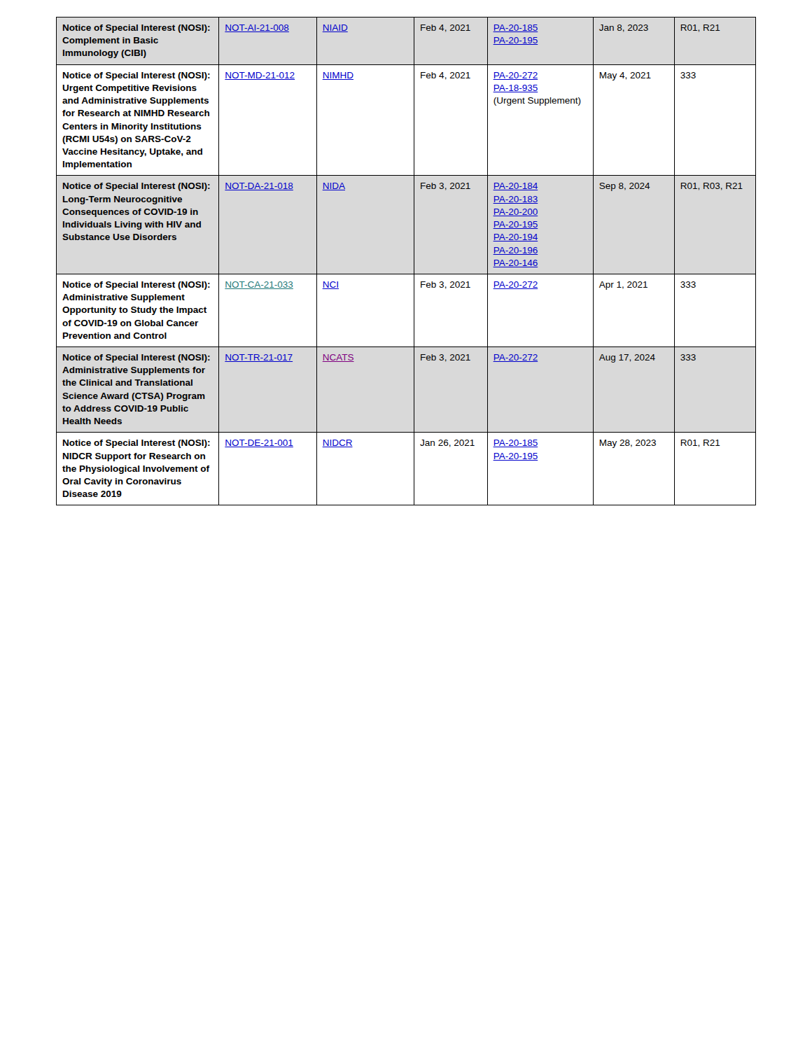| Notice of Special Interest (NOSI): Complement in Basic Immunology (CIBI) | NOT-AI-21-008 | NIAID | Feb 4, 2021 | PA-20-185 PA-20-195 | Jan 8, 2023 | R01, R21 |
| Notice of Special Interest (NOSI): Urgent Competitive Revisions and Administrative Supplements for Research at NIMHD Research Centers in Minority Institutions (RCMI U54s) on SARS-CoV-2 Vaccine Hesitancy, Uptake, and Implementation | NOT-MD-21-012 | NIMHD | Feb 4, 2021 | PA-20-272 PA-18-935 (Urgent Supplement) | May 4, 2021 | 333 |
| Notice of Special Interest (NOSI): Long-Term Neurocognitive Consequences of COVID-19 in Individuals Living with HIV and Substance Use Disorders | NOT-DA-21-018 | NIDA | Feb 3, 2021 | PA-20-184 PA-20-183 PA-20-200 PA-20-195 PA-20-194 PA-20-196 PA-20-146 | Sep 8, 2024 | R01, R03, R21 |
| Notice of Special Interest (NOSI): Administrative Supplement Opportunity to Study the Impact of COVID-19 on Global Cancer Prevention and Control | NOT-CA-21-033 | NCI | Feb 3, 2021 | PA-20-272 | Apr 1, 2021 | 333 |
| Notice of Special Interest (NOSI): Administrative Supplements for the Clinical and Translational Science Award (CTSA) Program to Address COVID-19 Public Health Needs | NOT-TR-21-017 | NCATS | Feb 3, 2021 | PA-20-272 | Aug 17, 2024 | 333 |
| Notice of Special Interest (NOSI): NIDCR Support for Research on the Physiological Involvement of Oral Cavity in Coronavirus Disease 2019 | NOT-DE-21-001 | NIDCR | Jan 26, 2021 | PA-20-185 PA-20-195 | May 28, 2023 | R01, R21 |